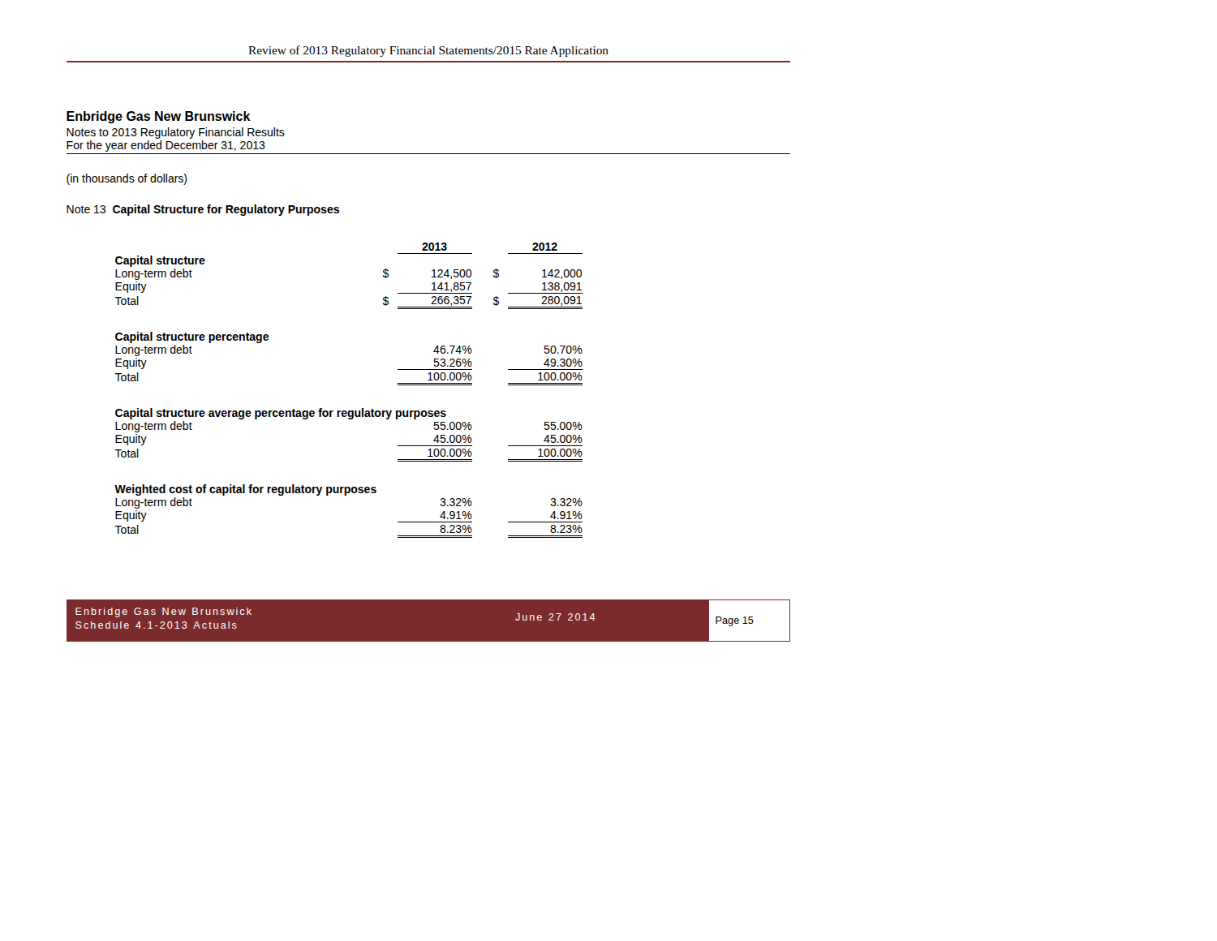Review of 2013 Regulatory Financial Statements/2015 Rate Application
Enbridge Gas New Brunswick
Notes to 2013 Regulatory Financial Results
For the year ended December 31, 2013
(in thousands of dollars)
Note 13 Capital Structure for Regulatory Purposes
| | | 2013 | | | 2012 |
| Capital structure |
| Long-term debt | $ | 124,500 | | $ | 142,000 |
| Equity | | 141,857 | | | 138,091 |
| Total | $ | 266,357 | | $ | 280,091 |
| Capital structure percentage |
| Long-term debt | | 46.74% | | | 50.70% |
| Equity | | 53.26% | | | 49.30% |
| Total | | 100.00% | | | 100.00% |
| Capital structure average percentage for regulatory purposes |
| Long-term debt | | 55.00% | | | 55.00% |
| Equity | | 45.00% | | | 45.00% |
| Total | | 100.00% | | | 100.00% |
| Weighted cost of capital for regulatory purposes |
| Long-term debt | | 3.32% | | | 3.32% |
| Equity | | 4.91% | | | 4.91% |
| Total | | 8.23% | | | 8.23% |
Enbridge Gas New Brunswick
Schedule 4.1-2013 Actuals
June 27 2014
Page 15